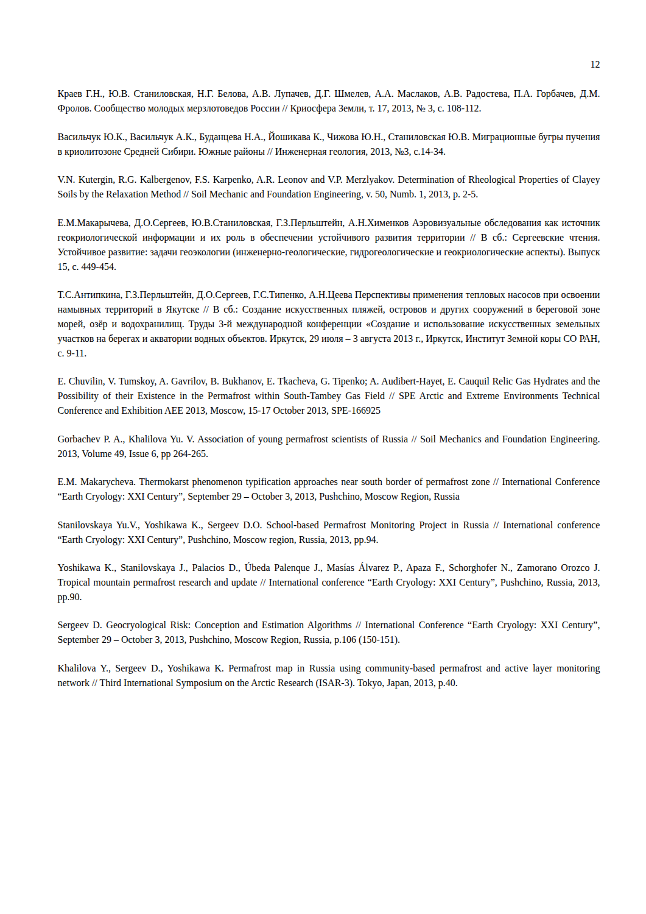12
Краев Г.Н., Ю.В. Станиловская, Н.Г. Белова, А.В. Лупачев, Д.Г. Шмелев, А.А. Маслаков, А.В. Радостева, П.А. Горбачев, Д.М. Фролов. Сообщество молодых мерзлотоведов России // Криосфера Земли, т. 17, 2013, № 3, с. 108-112.
Васильчук Ю.К., Васильчук А.К., Буданцева Н.А., Йошикава К., Чижова Ю.Н., Станиловская Ю.В. Миграционные бугры пучения в криолитозоне Средней Сибири. Южные районы // Инженерная геология, 2013, №3, с.14-34.
V.N. Kutergin, R.G. Kalbergenov, F.S. Karpenko, A.R. Leonov and V.P. Merzlyakov. Determination of Rheological Properties of Clayey Soils by the Relaxation Method // Soil Mechanic and Foundation Engineering, v. 50, Numb. 1, 2013, p. 2-5.
Е.М.Макарычева, Д.О.Сергеев, Ю.В.Станиловская, Г.З.Перльштейн, А.Н.Хименков Аэровизуальные обследования как источник геокриологической информации и их роль в обеспечении устойчивого развития территории // В сб.: Сергеевские чтения. Устойчивое развитие: задачи геоэкологии (инженерно-геологические, гидрогеологические и геокриологические аспекты). Выпуск 15, с. 449-454.
Т.С.Антипкина, Г.З.Перльштейн, Д.О.Сергеев, Г.С.Типенко, А.Н.Цеева Перспективы применения тепловых насосов при освоении намывных территорий в Якутске // В сб.: Создание искусственных пляжей, островов и других сооружений в береговой зоне морей, озёр и водохранилищ. Труды 3-й международной конференции «Создание и использование искусственных земельных участков на берегах и акватории водных объектов. Иркутск, 29 июля – 3 августа 2013 г., Иркутск, Институт Земной коры СО РАН, с. 9-11.
E. Chuvilin, V. Tumskoy, A. Gavrilov, B. Bukhanov, E. Tkacheva, G. Tipenko; A. Audibert-Hayet, E. Cauquil Relic Gas Hydrates and the Possibility of their Existence in the Permafrost within South-Tambey Gas Field // SPE Arctic and Extreme Environments Technical Conference and Exhibition AEE 2013, Moscow, 15-17 October 2013, SPE-166925
Gorbachev P. A., Khalilova Yu. V. Association of young permafrost scientists of Russia // Soil Mechanics and Foundation Engineering. 2013, Volume 49, Issue 6, pp 264-265.
E.M. Makarycheva. Thermokarst phenomenon typification approaches near south border of permafrost zone // International Conference “Earth Cryology: XXI Century”, September 29 – October 3, 2013, Pushchino, Moscow Region, Russia
Stanilovskaya Yu.V., Yoshikawa K., Sergeev D.O. School-based Permafrost Monitoring Project in Russia // International conference “Earth Cryology: XXI Century”, Pushchino, Moscow region, Russia, 2013, pp.94.
Yoshikawa K., Stanilovskaya J., Palacios D., Úbeda Palenque J., Masías Álvarez P., Apaza F., Schorghofer N., Zamorano Orozco J. Tropical mountain permafrost research and update // International conference “Earth Cryology: XXI Century”, Pushchino, Russia, 2013, pp.90.
Sergeev D. Geocryological Risk: Conception and Estimation Algorithms // International Conference “Earth Cryology: XXI Century”, September 29 – October 3, 2013, Pushchino, Moscow Region, Russia, p.106 (150-151).
Khalilova Y., Sergeev D., Yoshikawa K. Permafrost map in Russia using community-based permafrost and active layer monitoring network // Third International Symposium on the Arctic Research (ISAR-3). Tokyo, Japan, 2013, p.40.